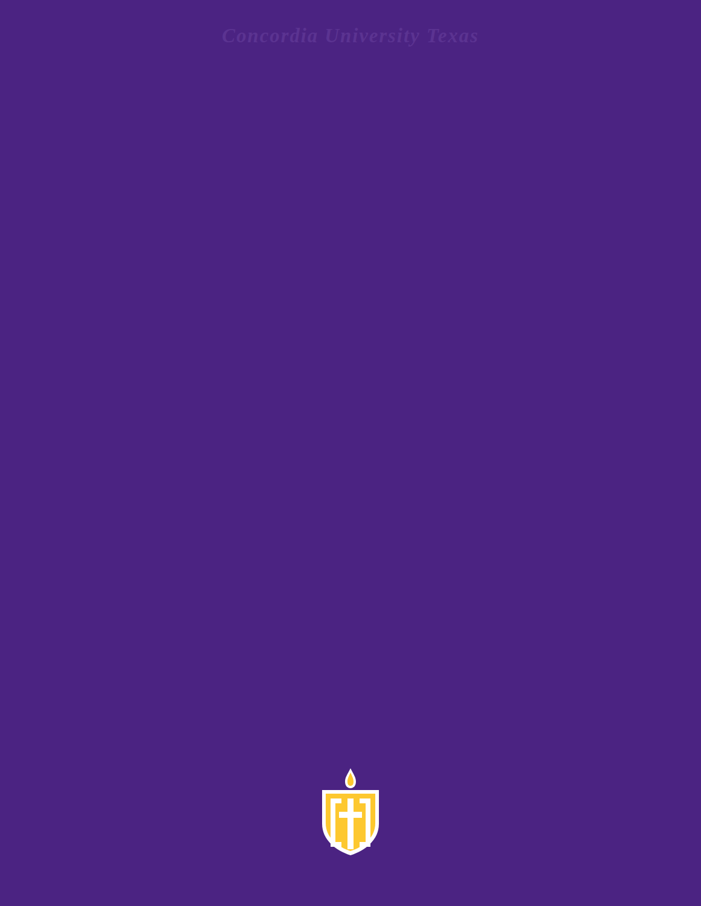Concordia University Texas